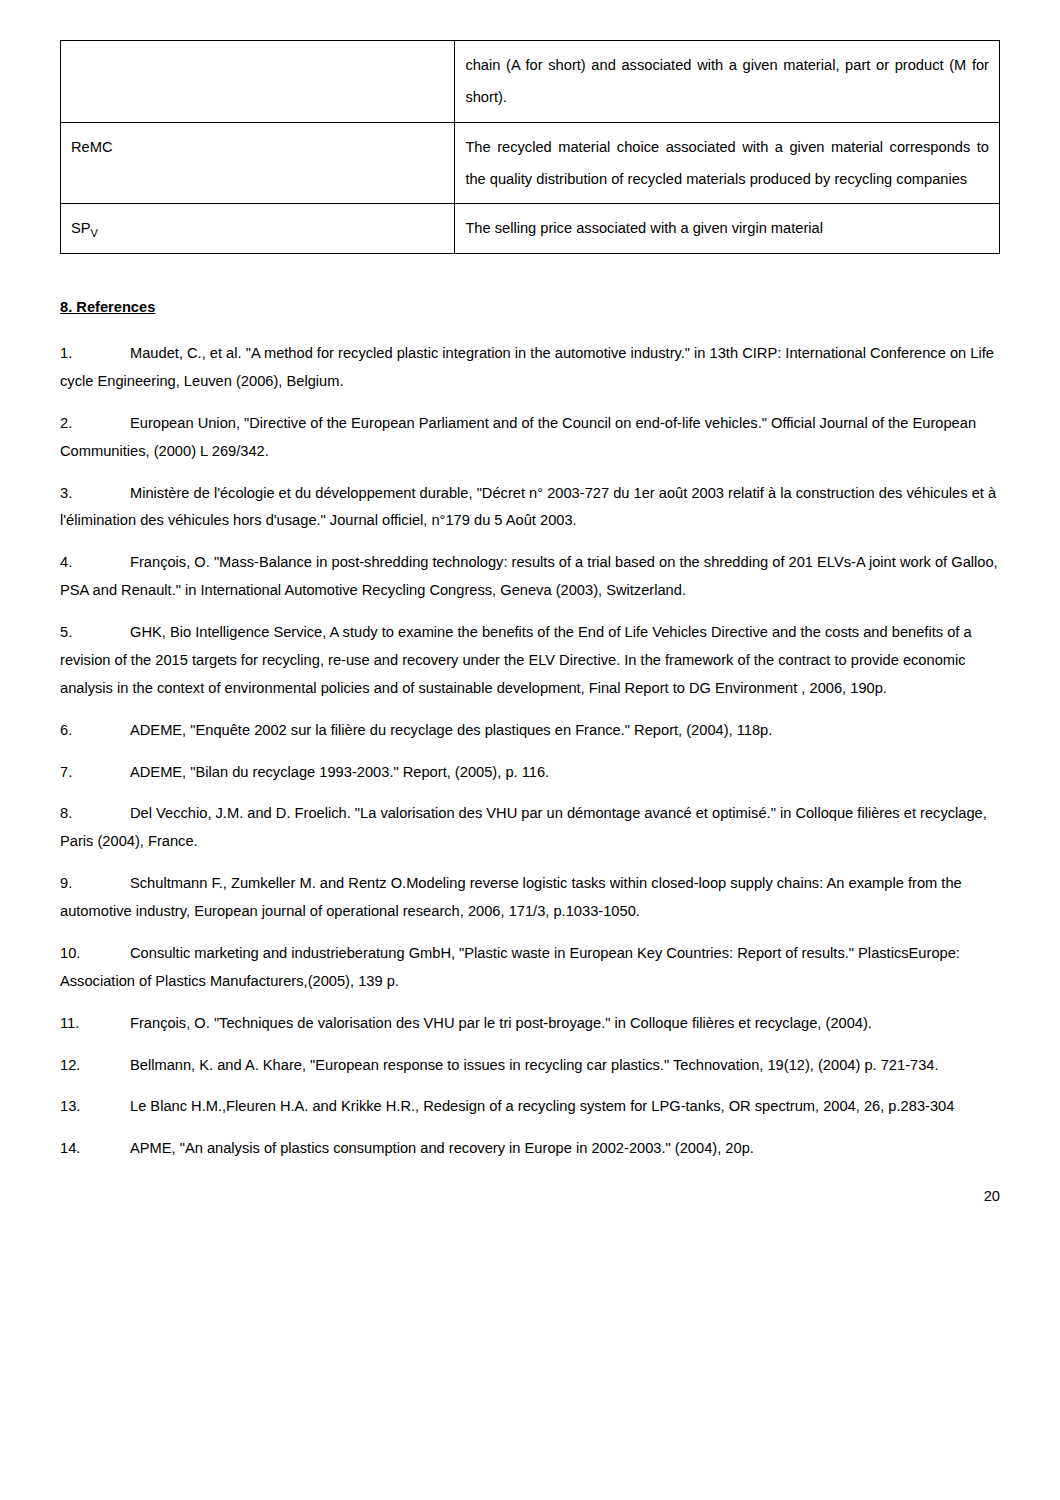| | chain (A for short) and associated with a given material, part or product (M for short). |
| ReMC | The recycled material choice associated with a given material corresponds to the quality distribution of recycled materials produced by recycling companies |
| SP V | The selling price associated with a given virgin material |
8. References
1. Maudet, C., et al. "A method for recycled plastic integration in the automotive industry." in 13th CIRP: International Conference on Life cycle Engineering, Leuven (2006), Belgium.
2. European Union, "Directive of the European Parliament and of the Council on end-of-life vehicles." Official Journal of the European Communities, (2000) L 269/342.
3. Ministère de l'écologie et du développement durable, "Décret n° 2003-727 du 1er août 2003 relatif à la construction des véhicules et à l'élimination des véhicules hors d'usage." Journal officiel, n°179 du 5 Août 2003.
4. François, O. "Mass-Balance in post-shredding technology: results of a trial based on the shredding of 201 ELVs-A joint work of Galloo, PSA and Renault." in International Automotive Recycling Congress, Geneva (2003), Switzerland.
5. GHK, Bio Intelligence Service, A study to examine the benefits of the End of Life Vehicles Directive and the costs and benefits of a revision of the 2015 targets for recycling, re-use and recovery under the ELV Directive. In the framework of the contract to provide economic analysis in the context of environmental policies and of sustainable development, Final Report to DG Environment , 2006, 190p.
6. ADEME, "Enquête 2002 sur la filière du recyclage des plastiques en France." Report, (2004), 118p.
7. ADEME, "Bilan du recyclage 1993-2003." Report, (2005), p. 116.
8. Del Vecchio, J.M. and D. Froelich. "La valorisation des VHU par un démontage avancé et optimisé." in Colloque filières et recyclage, Paris (2004), France.
9. Schultmann F., Zumkeller M. and Rentz O.Modeling reverse logistic tasks within closed-loop supply chains: An example from the automotive industry, European journal of operational research, 2006, 171/3, p.1033-1050.
10. Consultic marketing and industrieberatung GmbH, "Plastic waste in European Key Countries: Report of results." PlasticsEurope: Association of Plastics Manufacturers,(2005), 139 p.
11. François, O. "Techniques de valorisation des VHU par le tri post-broyage." in Colloque filières et recyclage, (2004).
12. Bellmann, K. and A. Khare, "European response to issues in recycling car plastics." Technovation, 19(12), (2004) p. 721-734.
13. Le Blanc H.M.,Fleuren H.A. and Krikke H.R., Redesign of a recycling system for LPG-tanks, OR spectrum, 2004, 26, p.283-304
14. APME, "An analysis of plastics consumption and recovery in Europe in 2002-2003." (2004), 20p.
20